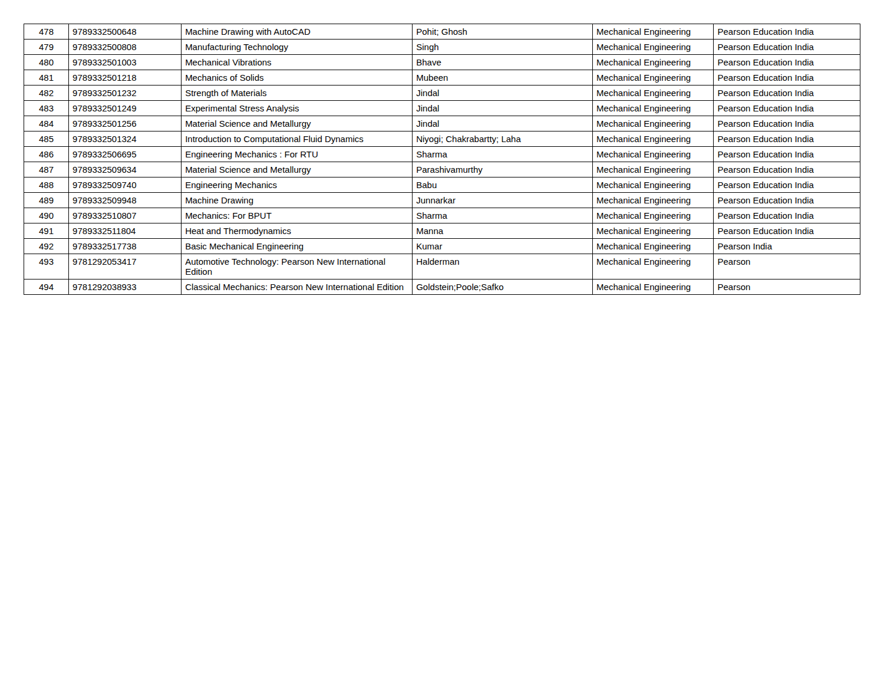| 478 | 9789332500648 | Machine Drawing with AutoCAD | Pohit; Ghosh | Mechanical Engineering | Pearson Education India |
| 479 | 9789332500808 | Manufacturing Technology | Singh | Mechanical Engineering | Pearson Education India |
| 480 | 9789332501003 | Mechanical Vibrations | Bhave | Mechanical Engineering | Pearson Education India |
| 481 | 9789332501218 | Mechanics of Solids | Mubeen | Mechanical Engineering | Pearson Education India |
| 482 | 9789332501232 | Strength of Materials | Jindal | Mechanical Engineering | Pearson Education India |
| 483 | 9789332501249 | Experimental Stress Analysis | Jindal | Mechanical Engineering | Pearson Education India |
| 484 | 9789332501256 | Material Science and Metallurgy | Jindal | Mechanical Engineering | Pearson Education India |
| 485 | 9789332501324 | Introduction to Computational Fluid Dynamics | Niyogi; Chakrabartty; Laha | Mechanical Engineering | Pearson Education India |
| 486 | 9789332506695 | Engineering Mechanics : For RTU | Sharma | Mechanical Engineering | Pearson Education India |
| 487 | 9789332509634 | Material Science and Metallurgy | Parashivamurthy | Mechanical Engineering | Pearson Education India |
| 488 | 9789332509740 | Engineering Mechanics | Babu | Mechanical Engineering | Pearson Education India |
| 489 | 9789332509948 | Machine Drawing | Junnarkar | Mechanical Engineering | Pearson Education India |
| 490 | 9789332510807 | Mechanics: For BPUT | Sharma | Mechanical Engineering | Pearson Education India |
| 491 | 9789332511804 | Heat and Thermodynamics | Manna | Mechanical Engineering | Pearson Education India |
| 492 | 9789332517738 | Basic Mechanical Engineering | Kumar | Mechanical Engineering | Pearson India |
| 493 | 9781292053417 | Automotive Technology: Pearson New International Edition | Halderman | Mechanical Engineering | Pearson |
| 494 | 9781292038933 | Classical Mechanics: Pearson New International Edition | Goldstein;Poole;Safko | Mechanical Engineering | Pearson |